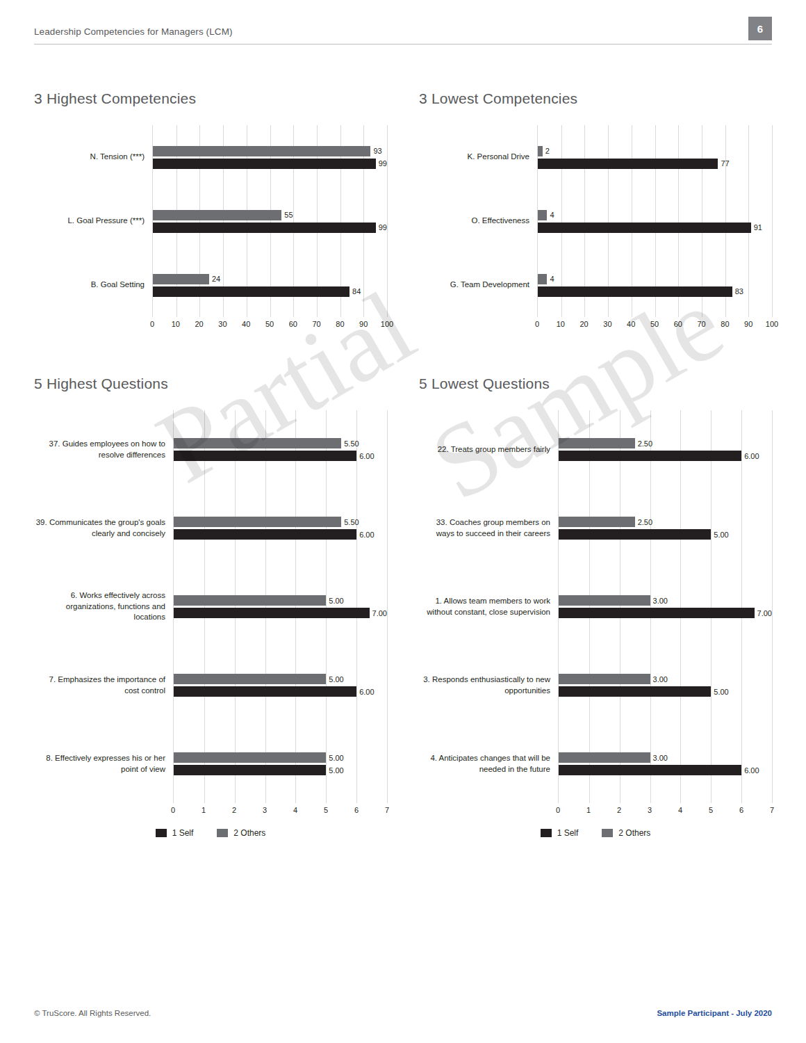6
Leadership Competencies for Managers (LCM)
3 Highest Competencies
N. Tension (***)
93
99
L. Goal Pressure (***)
55
99
B. Goal Setting
24
84
0 10 20 30 40 50 60 70 80 90 100
3 Lowest Competencies
K. Personal Drive
2
77
O. Effectiveness
4
91
G. Team Development
4
83
0 10 20 30 40 50 60 70 80 90 100
5 Highest Questions
37. Guides employees on how to resolve differences
5.50
6.00
39. Communicates the group's goals clearly and concisely
5.50
6.00
6. Works effectively across organizations, functions and locations
5.00
7.00
7. Emphasizes the importance of cost control
5.00
6.00
8. Effectively expresses his or her point of view
5.00
5.00
0 1 2 3 4 5 6 7
1 Self
2 Others
5 Lowest Questions
22. Treats group members fairly
2.50
6.00
33. Coaches group members on ways to succeed in their careers
2.50
5.00
1. Allows team members to work without constant, close supervision
3.00
7.00
3. Responds enthusiastically to new opportunities
3.00
5.00
4. Anticipates changes that will be needed in the future
3.00
6.00
0 1 2 3 4 5 6 7
1 Self
2 Others
Partial Sample
© TruScore. All Rights Reserved.
Sample Participant - July 2020